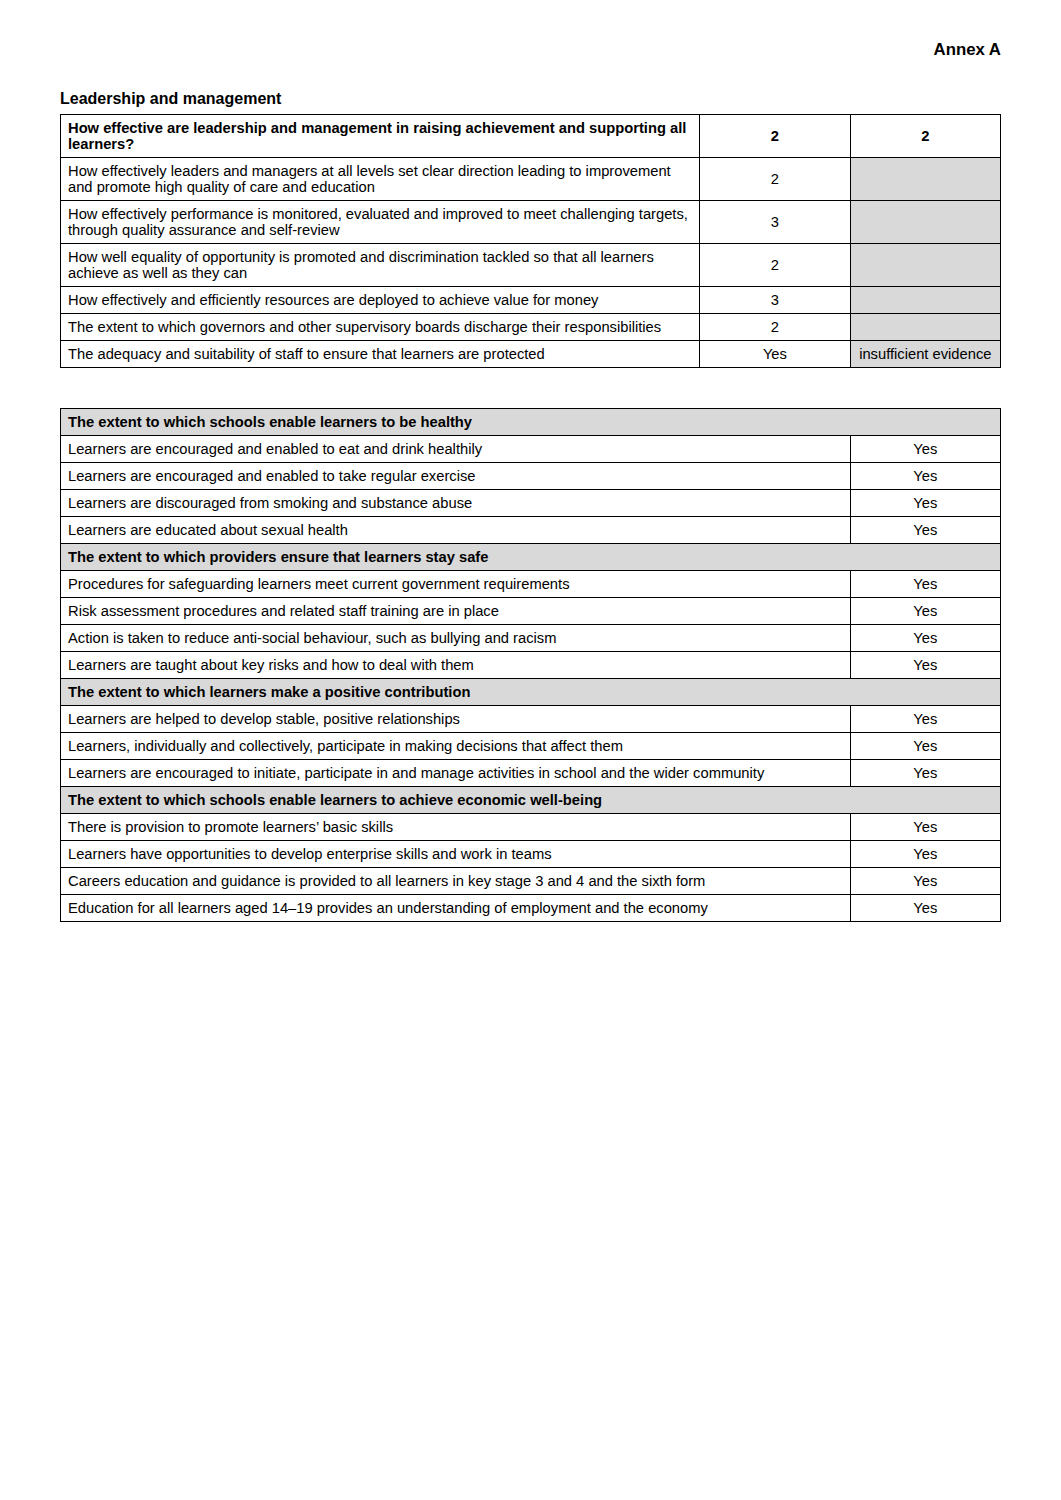Annex A
Leadership and management
| How effective are leadership and management in raising achievement and supporting all learners? | 2 | 2 |
| How effectively leaders and managers at all levels set clear direction leading to improvement and promote high quality of care and education | 2 | |
| How effectively performance is monitored, evaluated and improved to meet challenging targets, through quality assurance and self-review | 3 | |
| How well equality of opportunity is promoted and discrimination tackled so that all learners achieve as well as they can | 2 | |
| How effectively and efficiently resources are deployed to achieve value for money | 3 | |
| The extent to which governors and other supervisory boards discharge their responsibilities | 2 | |
| The adequacy and suitability of staff to ensure that learners are protected | Yes | insufficient evidence |
| The extent to which schools enable learners to be healthy |
| Learners are encouraged and enabled to eat and drink healthily | Yes |
| Learners are encouraged and enabled to take regular exercise | Yes |
| Learners are discouraged from smoking and substance abuse | Yes |
| Learners are educated about sexual health | Yes |
| The extent to which providers ensure that learners stay safe |
| Procedures for safeguarding learners meet current government requirements | Yes |
| Risk assessment procedures and related staff training are in place | Yes |
| Action is taken to reduce anti-social behaviour, such as bullying and racism | Yes |
| Learners are taught about key risks and how to deal with them | Yes |
| The extent to which learners make a positive contribution |
| Learners are helped to develop stable, positive relationships | Yes |
| Learners, individually and collectively, participate in making decisions that affect them | Yes |
| Learners are encouraged to initiate, participate in and manage activities in school and the wider community | Yes |
| The extent to which schools enable learners to achieve economic well-being |
| There is provision to promote learners’ basic skills | Yes |
| Learners have opportunities to develop enterprise skills and work in teams | Yes |
| Careers education and guidance is provided to all learners in key stage 3 and 4 and the sixth form | Yes |
| Education for all learners aged 14–19 provides an understanding of employment and the economy | Yes |